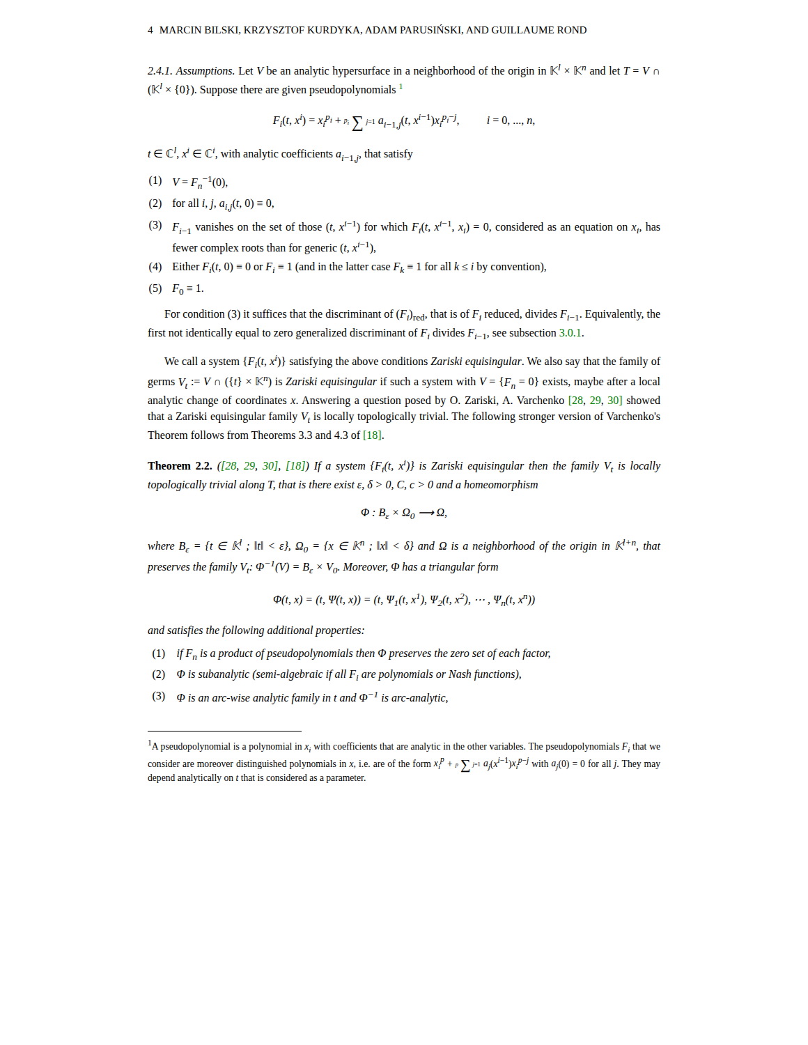4 MARCIN BILSKI, KRZYSZTOF KURDYKA, ADAM PARUSIŃSKI, AND GUILLAUME ROND
2.4.1. Assumptions. Let V be an analytic hypersurface in a neighborhood of the origin in 𝕂l × 𝕂n and let T = V ∩ (𝕂l × {0}). Suppose there are given pseudopolynomials 1
Fi(t, xi) = xipi + pi∑j=1 ai−1,j(t, xi−1)xipi−j, i = 0, ..., n,
t ∈ ℂl, xi ∈ ℂi, with analytic coefficients ai−1,j, that satisfy
V = Fn−1(0),
for all i, j, ai,j(t, 0) ≡ 0,
Fi−1 vanishes on the set of those (t, xi−1) for which Fi(t, xi−1, xi) = 0, considered as an equation on xi, has fewer complex roots than for generic (t, xi−1),
Either Fi(t, 0) ≡ 0 or Fi ≡ 1 (and in the latter case Fk ≡ 1 for all k ≤ i by convention),
F0 ≡ 1.
For condition (3) it suffices that the discriminant of (Fi)red, that is of Fi reduced, divides Fi−1. Equivalently, the first not identically equal to zero generalized discriminant of Fi divides Fi−1, see subsection 3.0.1.
We call a system {Fi(t, xi)} satisfying the above conditions Zariski equisingular. We also say that the family of germs Vt := V ∩ ({t} × 𝕂n) is Zariski equisingular if such a system with V = {Fn = 0} exists, maybe after a local analytic change of coordinates x. Answering a question posed by O. Zariski, A. Varchenko [28, 29, 30] showed that a Zariski equisingular family Vt is locally topologically trivial. The following stronger version of Varchenko's Theorem follows from Theorems 3.3 and 4.3 of [18].
Theorem 2.2. ([28, 29, 30], [18]) If a system {Fi(t, xi)} is Zariski equisingular then the family Vt is locally topologically trivial along T, that is there exist ε, δ > 0, C, c > 0 and a homeomorphism
Φ : Bε × Ω0 ⟶ Ω,
where Bε = {t ∈ 𝕂l ; ‖t‖ < ε}, Ω0 = {x ∈ 𝕂n ; ‖x‖ < δ} and Ω is a neighborhood of the origin in 𝕂l+n, that preserves the family Vt: Φ−1(V) = Bε × V0. Moreover, Φ has a triangular form
Φ(t, x) = (t, Ψ(t, x)) = (t, Ψ1(t, x1), Ψ2(t, x2), ⋯ , Ψn(t, xn))
and satisfies the following additional properties:
if Fn is a product of pseudopolynomials then Φ preserves the zero set of each factor,
Φ is subanalytic (semi-algebraic if all Fi are polynomials or Nash functions),
Φ is an arc-wise analytic family in t and Φ−1 is arc-analytic,
1A pseudopolynomial is a polynomial in xi with coefficients that are analytic in the other variables. The pseudopolynomials Fi that we consider are moreover distinguished polynomials in x, i.e. are of the form xip + p∑j=1 aj(xi−1)xip−j with aj(0) = 0 for all j. They may depend analytically on t that is considered as a parameter.